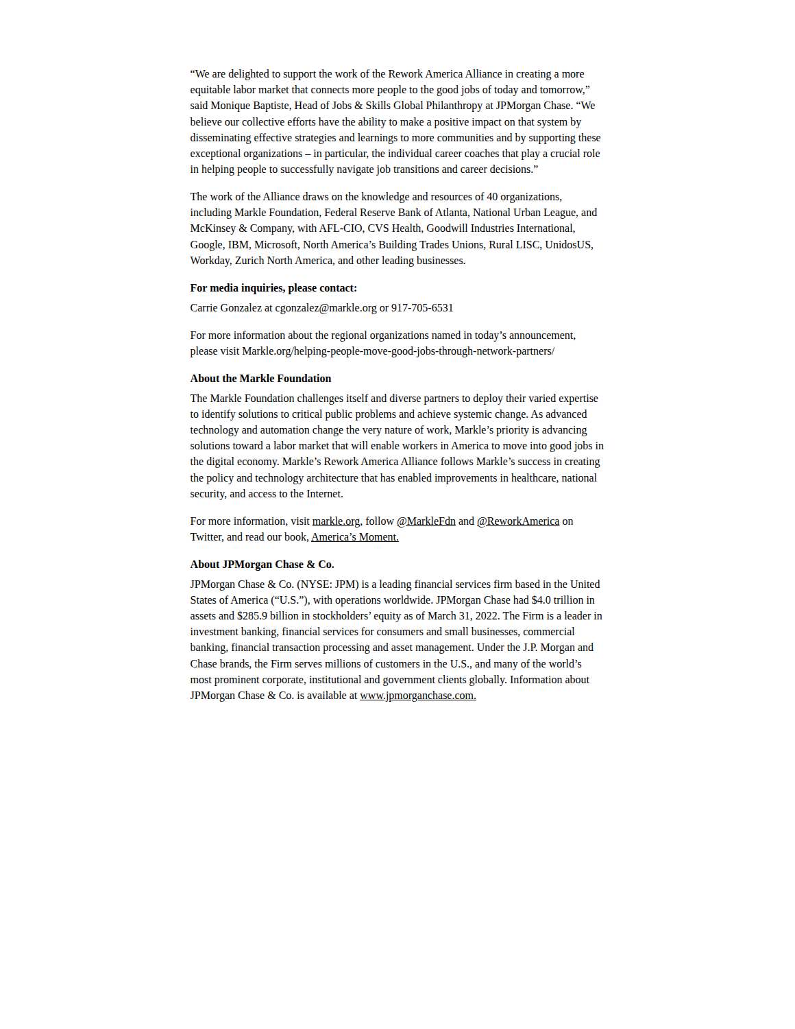“We are delighted to support the work of the Rework America Alliance in creating a more equitable labor market that connects more people to the good jobs of today and tomorrow,” said Monique Baptiste, Head of Jobs & Skills Global Philanthropy at JPMorgan Chase. “We believe our collective efforts have the ability to make a positive impact on that system by disseminating effective strategies and learnings to more communities and by supporting these exceptional organizations – in particular, the individual career coaches that play a crucial role in helping people to successfully navigate job transitions and career decisions.”
The work of the Alliance draws on the knowledge and resources of 40 organizations, including Markle Foundation, Federal Reserve Bank of Atlanta, National Urban League, and McKinsey & Company, with AFL-CIO, CVS Health, Goodwill Industries International, Google, IBM, Microsoft, North America’s Building Trades Unions, Rural LISC, UnidosUS, Workday, Zurich North America, and other leading businesses.
For media inquiries, please contact:
Carrie Gonzalez at cgonzalez@markle.org or 917-705-6531
For more information about the regional organizations named in today’s announcement, please visit Markle.org/helping-people-move-good-jobs-through-network-partners/
About the Markle Foundation
The Markle Foundation challenges itself and diverse partners to deploy their varied expertise to identify solutions to critical public problems and achieve systemic change. As advanced technology and automation change the very nature of work, Markle’s priority is advancing solutions toward a labor market that will enable workers in America to move into good jobs in the digital economy. Markle’s Rework America Alliance follows Markle’s success in creating the policy and technology architecture that has enabled improvements in healthcare, national security, and access to the Internet.
For more information, visit markle.org, follow @MarkleFdn and @ReworkAmerica on Twitter, and read our book, America’s Moment.
About JPMorgan Chase & Co.
JPMorgan Chase & Co. (NYSE: JPM) is a leading financial services firm based in the United States of America (“U.S.”), with operations worldwide. JPMorgan Chase had $4.0 trillion in assets and $285.9 billion in stockholders’ equity as of March 31, 2022. The Firm is a leader in investment banking, financial services for consumers and small businesses, commercial banking, financial transaction processing and asset management. Under the J.P. Morgan and Chase brands, the Firm serves millions of customers in the U.S., and many of the world’s most prominent corporate, institutional and government clients globally. Information about JPMorgan Chase & Co. is available at www.jpmorganchase.com.